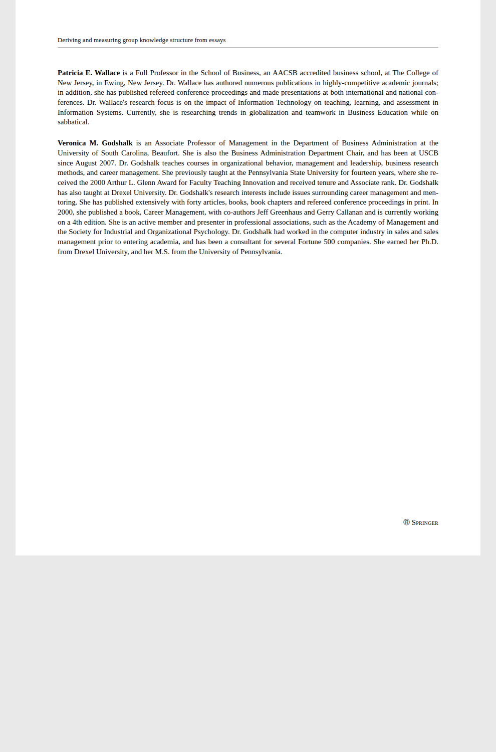Deriving and measuring group knowledge structure from essays
Patricia E. Wallace is a Full Professor in the School of Business, an AACSB accredited business school, at The College of New Jersey, in Ewing, New Jersey. Dr. Wallace has authored numerous publications in highly-competitive academic journals; in addition, she has published refereed conference proceedings and made presentations at both international and national conferences. Dr. Wallace's research focus is on the impact of Information Technology on teaching, learning, and assessment in Information Systems. Currently, she is researching trends in globalization and teamwork in Business Education while on sabbatical.
Veronica M. Godshalk is an Associate Professor of Management in the Department of Business Administration at the University of South Carolina, Beaufort. She is also the Business Administration Department Chair, and has been at USCB since August 2007. Dr. Godshalk teaches courses in organizational behavior, management and leadership, business research methods, and career management. She previously taught at the Pennsylvania State University for fourteen years, where she received the 2000 Arthur L. Glenn Award for Faculty Teaching Innovation and received tenure and Associate rank. Dr. Godshalk has also taught at Drexel University. Dr. Godshalk's research interests include issues surrounding career management and mentoring. She has published extensively with forty articles, books, book chapters and refereed conference proceedings in print. In 2000, she published a book, Career Management, with co-authors Jeff Greenhaus and Gerry Callanan and is currently working on a 4th edition. She is an active member and presenter in professional associations, such as the Academy of Management and the Society for Industrial and Organizational Psychology. Dr. Godshalk had worked in the computer industry in sales and sales management prior to entering academia, and has been a consultant for several Fortune 500 companies. She earned her Ph.D. from Drexel University, and her M.S. from the University of Pennsylvania.
ⓇSpringer